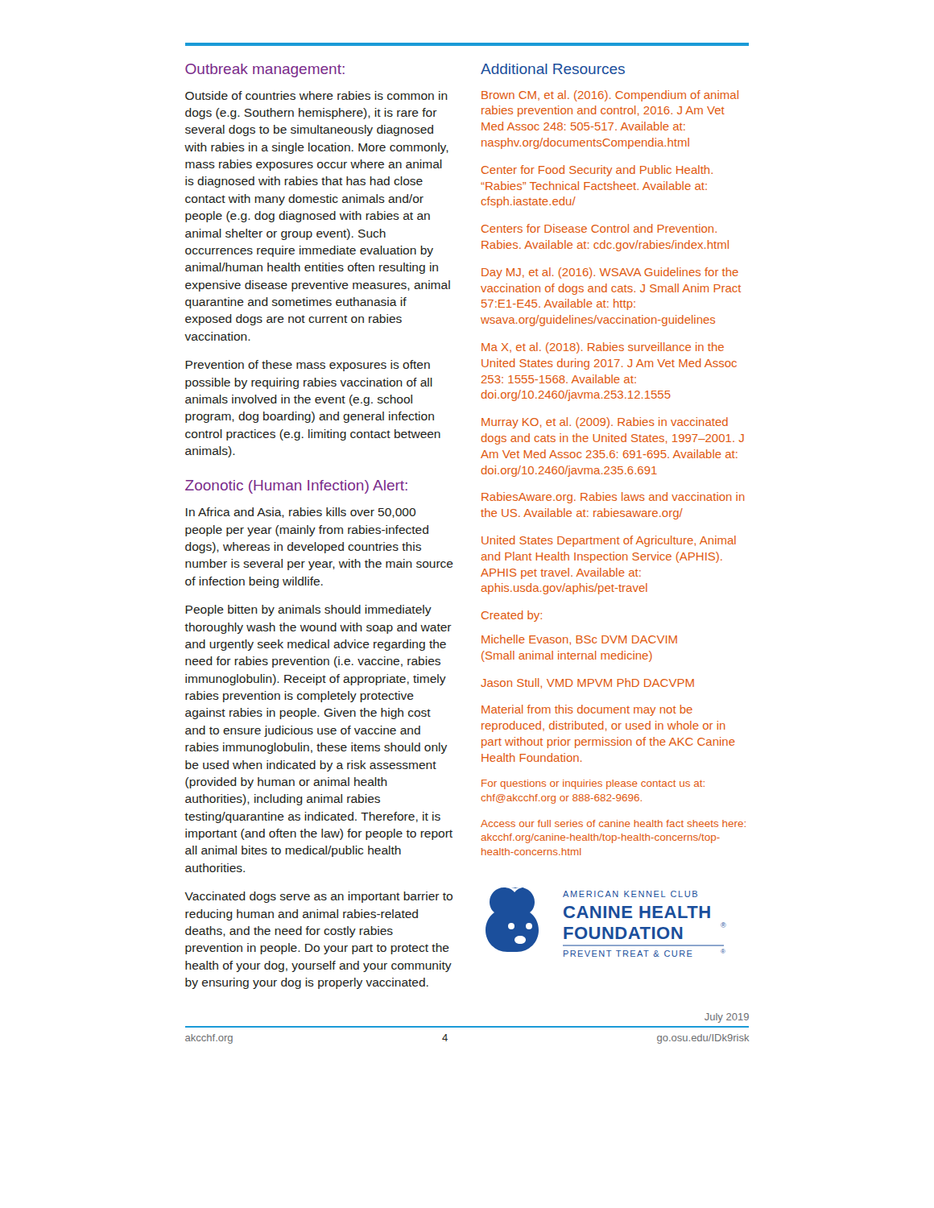Outbreak management:
Outside of countries where rabies is common in dogs (e.g. Southern hemisphere), it is rare for several dogs to be simultaneously diagnosed with rabies in a single location. More commonly, mass rabies exposures occur where an animal is diagnosed with rabies that has had close contact with many domestic animals and/or people (e.g. dog diagnosed with rabies at an animal shelter or group event). Such occurrences require immediate evaluation by animal/human health entities often resulting in expensive disease preventive measures, animal quarantine and sometimes euthanasia if exposed dogs are not current on rabies vaccination.
Prevention of these mass exposures is often possible by requiring rabies vaccination of all animals involved in the event (e.g. school program, dog boarding) and general infection control practices (e.g. limiting contact between animals).
Zoonotic (Human Infection) Alert:
In Africa and Asia, rabies kills over 50,000 people per year (mainly from rabies-infected dogs), whereas in developed countries this number is several per year, with the main source of infection being wildlife.
People bitten by animals should immediately thoroughly wash the wound with soap and water and urgently seek medical advice regarding the need for rabies prevention (i.e. vaccine, rabies immunoglobulin). Receipt of appropriate, timely rabies prevention is completely protective against rabies in people. Given the high cost and to ensure judicious use of vaccine and rabies immunoglobulin, these items should only be used when indicated by a risk assessment (provided by human or animal health authorities), including animal rabies testing/quarantine as indicated. Therefore, it is important (and often the law) for people to report all animal bites to medical/public health authorities.
Vaccinated dogs serve as an important barrier to reducing human and animal rabies-related deaths, and the need for costly rabies prevention in people. Do your part to protect the health of your dog, yourself and your community by ensuring your dog is properly vaccinated.
Additional Resources
Brown CM, et al. (2016). Compendium of animal rabies prevention and control, 2016. J Am Vet Med Assoc 248: 505-517. Available at: nasphv.org/documentsCompendia.html
Center for Food Security and Public Health. “Rabies” Technical Factsheet. Available at: cfsph.iastate.edu/
Centers for Disease Control and Prevention. Rabies. Available at: cdc.gov/rabies/index.html
Day MJ, et al. (2016). WSAVA Guidelines for the vaccination of dogs and cats. J Small Anim Pract 57:E1-E45. Available at: http: wsava.org/guidelines/vaccination-guidelines
Ma X, et al. (2018). Rabies surveillance in the United States during 2017. J Am Vet Med Assoc 253: 1555-1568. Available at: doi.org/10.2460/javma.253.12.1555
Murray KO, et al. (2009). Rabies in vaccinated dogs and cats in the United States, 1997–2001. J Am Vet Med Assoc 235.6: 691-695. Available at: doi.org/10.2460/javma.235.6.691
RabiesAware.org. Rabies laws and vaccination in the US. Available at: rabiesaware.org/
United States Department of Agriculture, Animal and Plant Health Inspection Service (APHIS). APHIS pet travel. Available at: aphis.usda.gov/aphis/pet-travel
Created by:
Michelle Evason, BSc DVM DACVIM
(Small animal internal medicine)
Jason Stull, VMD MPVM PhD DACVPM
Material from this document may not be reproduced, distributed, or used in whole or in part without prior permission of the AKC Canine Health Foundation.
For questions or inquiries please contact us at: chf@akcchf.org or 888-682-9696.
Access our full series of canine health fact sheets here: akcchf.org/canine-health/top-health-concerns/top-health-concerns.html
AMERICAN KENNEL CLUB CANINE HEALTH FOUNDATION ® PREVENT TREAT & CURE ®
July 2019
akcchf.org 4 go.osu.edu/IDk9risk